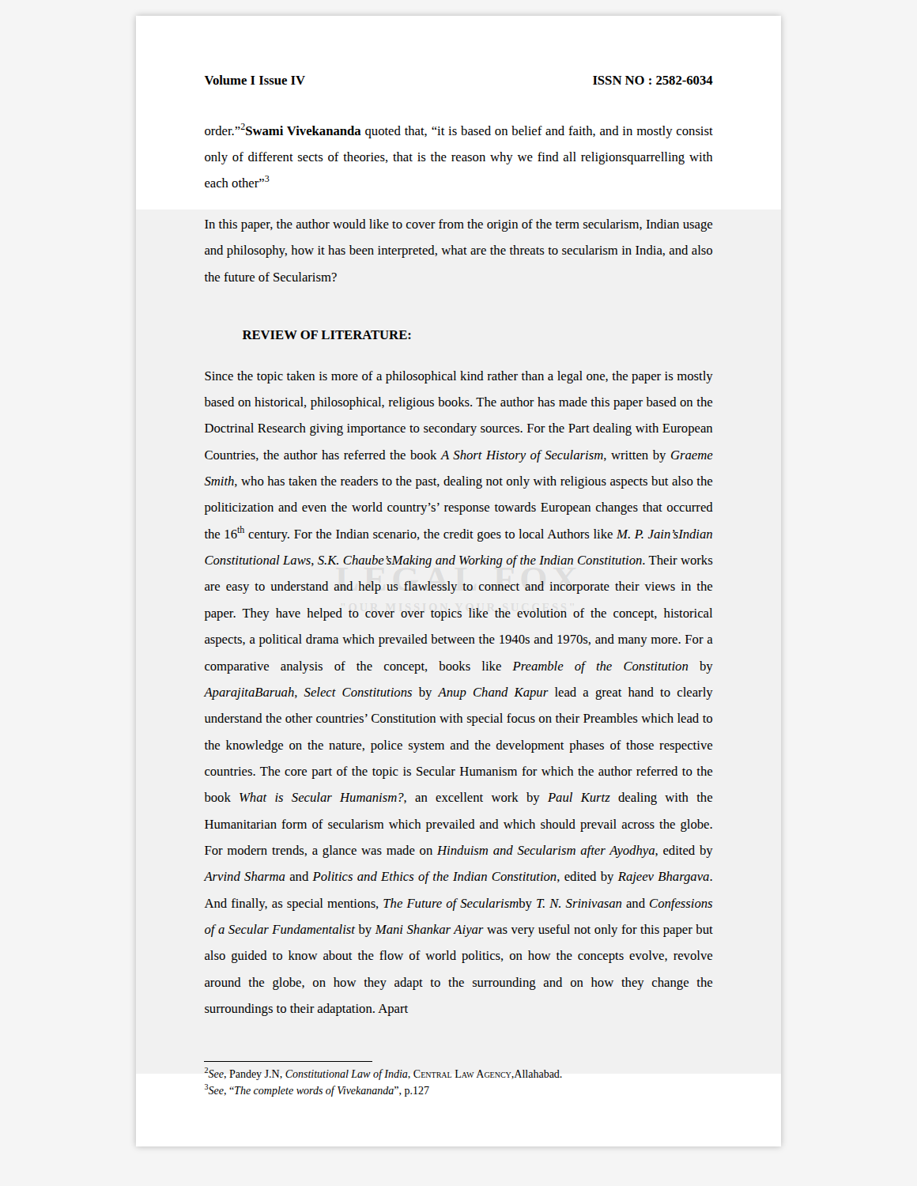LEGAL FOX"OUR MISSION YOUR SUCCESS"
Volume I Issue IV ISSN NO : 2582-6034
order.”2Swami Vivekananda quoted that, “it is based on belief and faith, and in mostly consist only of different sects of theories, that is the reason why we find all religionsquarrelling with each other”3
In this paper, the author would like to cover from the origin of the term secularism, Indian usage and philosophy, how it has been interpreted, what are the threats to secularism in India, and also the future of Secularism?
REVIEW OF LITERATURE:
Since the topic taken is more of a philosophical kind rather than a legal one, the paper is mostly based on historical, philosophical, religious books. The author has made this paper based on the Doctrinal Research giving importance to secondary sources. For the Part dealing with European Countries, the author has referred the book A Short History of Secularism, written by Graeme Smith, who has taken the readers to the past, dealing not only with religious aspects but also the politicization and even the world country’s’ response towards European changes that occurred the 16th century. For the Indian scenario, the credit goes to local Authors like M. P. Jain’sIndian Constitutional Laws, S.K. Chaube’sMaking and Working of the Indian Constitution. Their works are easy to understand and help us flawlessly to connect and incorporate their views in the paper. They have helped to cover over topics like the evolution of the concept, historical aspects, a political drama which prevailed between the 1940s and 1970s, and many more. For a comparative analysis of the concept, books like Preamble of the Constitution by AparajitaBaruah, Select Constitutions by Anup Chand Kapur lead a great hand to clearly understand the other countries’ Constitution with special focus on their Preambles which lead to the knowledge on the nature, police system and the development phases of those respective countries. The core part of the topic is Secular Humanism for which the author referred to the book What is Secular Humanism?, an excellent work by Paul Kurtz dealing with the Humanitarian form of secularism which prevailed and which should prevail across the globe. For modern trends, a glance was made on Hinduism and Secularism after Ayodhya, edited by Arvind Sharma and Politics and Ethics of the Indian Constitution, edited by Rajeev Bhargava. And finally, as special mentions, The Future of Secularismby T. N. Srinivasan and Confessions of a Secular Fundamentalist by Mani Shankar Aiyar was very useful not only for this paper but also guided to know about the flow of world politics, on how the concepts evolve, revolve around the globe, on how they adapt to the surrounding and on how they change the surroundings to their adaptation. Apart
2See, Pandey J.N, Constitutional Law of India, Central Law Agency,Allahabad.
3See, “The complete words of Vivekananda”, p.127